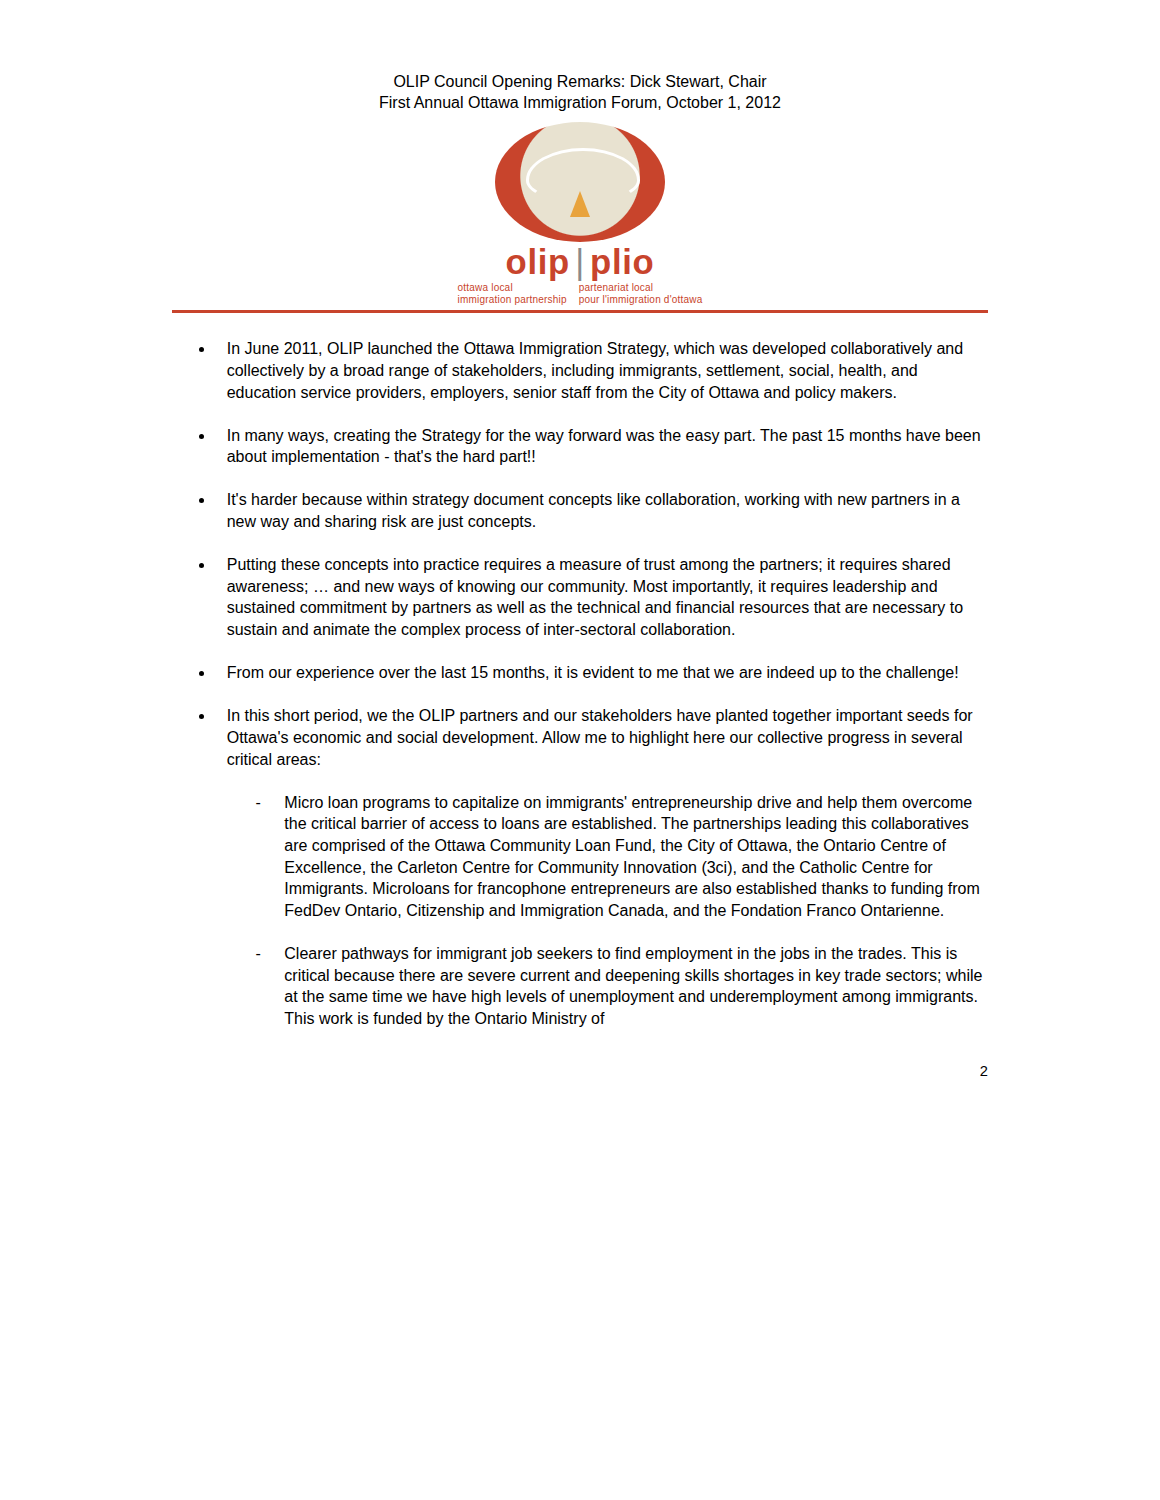OLIP Council Opening Remarks: Dick Stewart, Chair
First Annual Ottawa Immigration Forum, October 1, 2012
olip|plio
ottawa local
immigration partnership partenariat local
pour l'immigration d'ottawa
In June 2011, OLIP launched the Ottawa Immigration Strategy, which was developed collaboratively and collectively by a broad range of stakeholders, including immigrants, settlement, social, health, and education service providers, employers, senior staff from the City of Ottawa and policy makers.
In many ways, creating the Strategy for the way forward was the easy part. The past 15 months have been about implementation - that's the hard part!!
It's harder because within strategy document concepts like collaboration, working with new partners in a new way and sharing risk are just concepts.
Putting these concepts into practice requires a measure of trust among the partners; it requires shared awareness; … and new ways of knowing our community. Most importantly, it requires leadership and sustained commitment by partners as well as the technical and financial resources that are necessary to sustain and animate the complex process of inter-sectoral collaboration.
From our experience over the last 15 months, it is evident to me that we are indeed up to the challenge!
In this short period, we the OLIP partners and our stakeholders have planted together important seeds for Ottawa's economic and social development. Allow me to highlight here our collective progress in several critical areas:
Micro loan programs to capitalize on immigrants' entrepreneurship drive and help them overcome the critical barrier of access to loans are established. The partnerships leading this collaboratives are comprised of the Ottawa Community Loan Fund, the City of Ottawa, the Ontario Centre of Excellence, the Carleton Centre for Community Innovation (3ci), and the Catholic Centre for Immigrants. Microloans for francophone entrepreneurs are also established thanks to funding from FedDev Ontario, Citizenship and Immigration Canada, and the Fondation Franco Ontarienne.
Clearer pathways for immigrant job seekers to find employment in the jobs in the trades. This is critical because there are severe current and deepening skills shortages in key trade sectors; while at the same time we have high levels of unemployment and underemployment among immigrants. This work is funded by the Ontario Ministry of
2